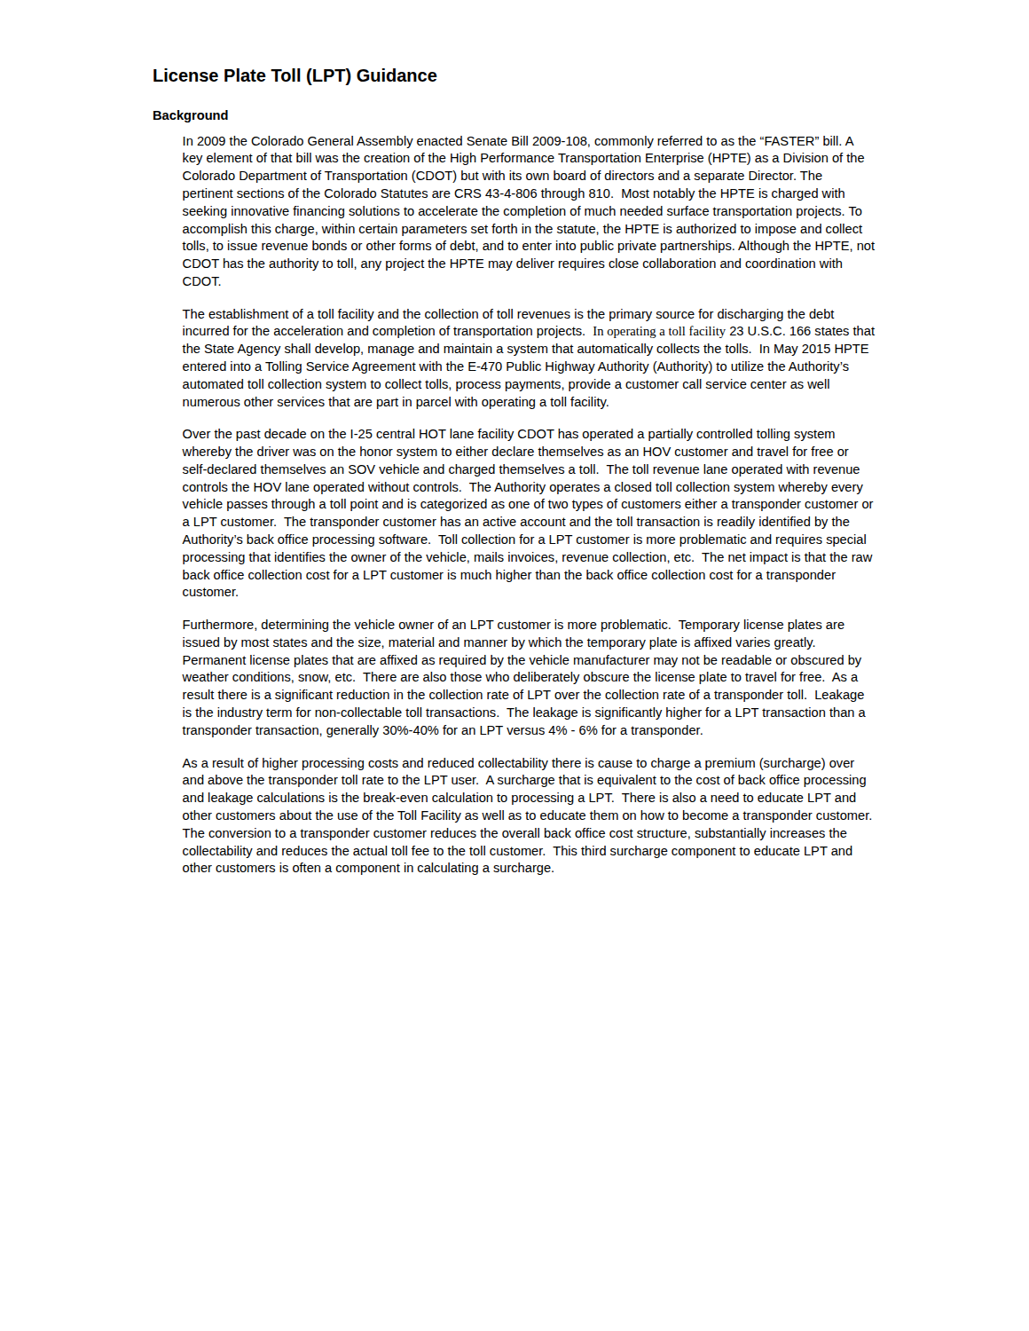License Plate Toll (LPT) Guidance
Background
In 2009 the Colorado General Assembly enacted Senate Bill 2009-108, commonly referred to as the “FASTER” bill. A key element of that bill was the creation of the High Performance Transportation Enterprise (HPTE) as a Division of the Colorado Department of Transportation (CDOT) but with its own board of directors and a separate Director. The pertinent sections of the Colorado Statutes are CRS 43-4-806 through 810. Most notably the HPTE is charged with seeking innovative financing solutions to accelerate the completion of much needed surface transportation projects. To accomplish this charge, within certain parameters set forth in the statute, the HPTE is authorized to impose and collect tolls, to issue revenue bonds or other forms of debt, and to enter into public private partnerships. Although the HPTE, not CDOT has the authority to toll, any project the HPTE may deliver requires close collaboration and coordination with CDOT.
The establishment of a toll facility and the collection of toll revenues is the primary source for discharging the debt incurred for the acceleration and completion of transportation projects. In operating a toll facility 23 U.S.C. 166 states that the State Agency shall develop, manage and maintain a system that automatically collects the tolls. In May 2015 HPTE entered into a Tolling Service Agreement with the E-470 Public Highway Authority (Authority) to utilize the Authority’s automated toll collection system to collect tolls, process payments, provide a customer call service center as well numerous other services that are part in parcel with operating a toll facility.
Over the past decade on the I-25 central HOT lane facility CDOT has operated a partially controlled tolling system whereby the driver was on the honor system to either declare themselves as an HOV customer and travel for free or self-declared themselves an SOV vehicle and charged themselves a toll. The toll revenue lane operated with revenue controls the HOV lane operated without controls. The Authority operates a closed toll collection system whereby every vehicle passes through a toll point and is categorized as one of two types of customers either a transponder customer or a LPT customer. The transponder customer has an active account and the toll transaction is readily identified by the Authority’s back office processing software. Toll collection for a LPT customer is more problematic and requires special processing that identifies the owner of the vehicle, mails invoices, revenue collection, etc. The net impact is that the raw back office collection cost for a LPT customer is much higher than the back office collection cost for a transponder customer.
Furthermore, determining the vehicle owner of an LPT customer is more problematic. Temporary license plates are issued by most states and the size, material and manner by which the temporary plate is affixed varies greatly. Permanent license plates that are affixed as required by the vehicle manufacturer may not be readable or obscured by weather conditions, snow, etc. There are also those who deliberately obscure the license plate to travel for free. As a result there is a significant reduction in the collection rate of LPT over the collection rate of a transponder toll. Leakage is the industry term for non-collectable toll transactions. The leakage is significantly higher for a LPT transaction than a transponder transaction, generally 30%-40% for an LPT versus 4% - 6% for a transponder.
As a result of higher processing costs and reduced collectability there is cause to charge a premium (surcharge) over and above the transponder toll rate to the LPT user. A surcharge that is equivalent to the cost of back office processing and leakage calculations is the break-even calculation to processing a LPT. There is also a need to educate LPT and other customers about the use of the Toll Facility as well as to educate them on how to become a transponder customer. The conversion to a transponder customer reduces the overall back office cost structure, substantially increases the collectability and reduces the actual toll fee to the toll customer. This third surcharge component to educate LPT and other customers is often a component in calculating a surcharge.